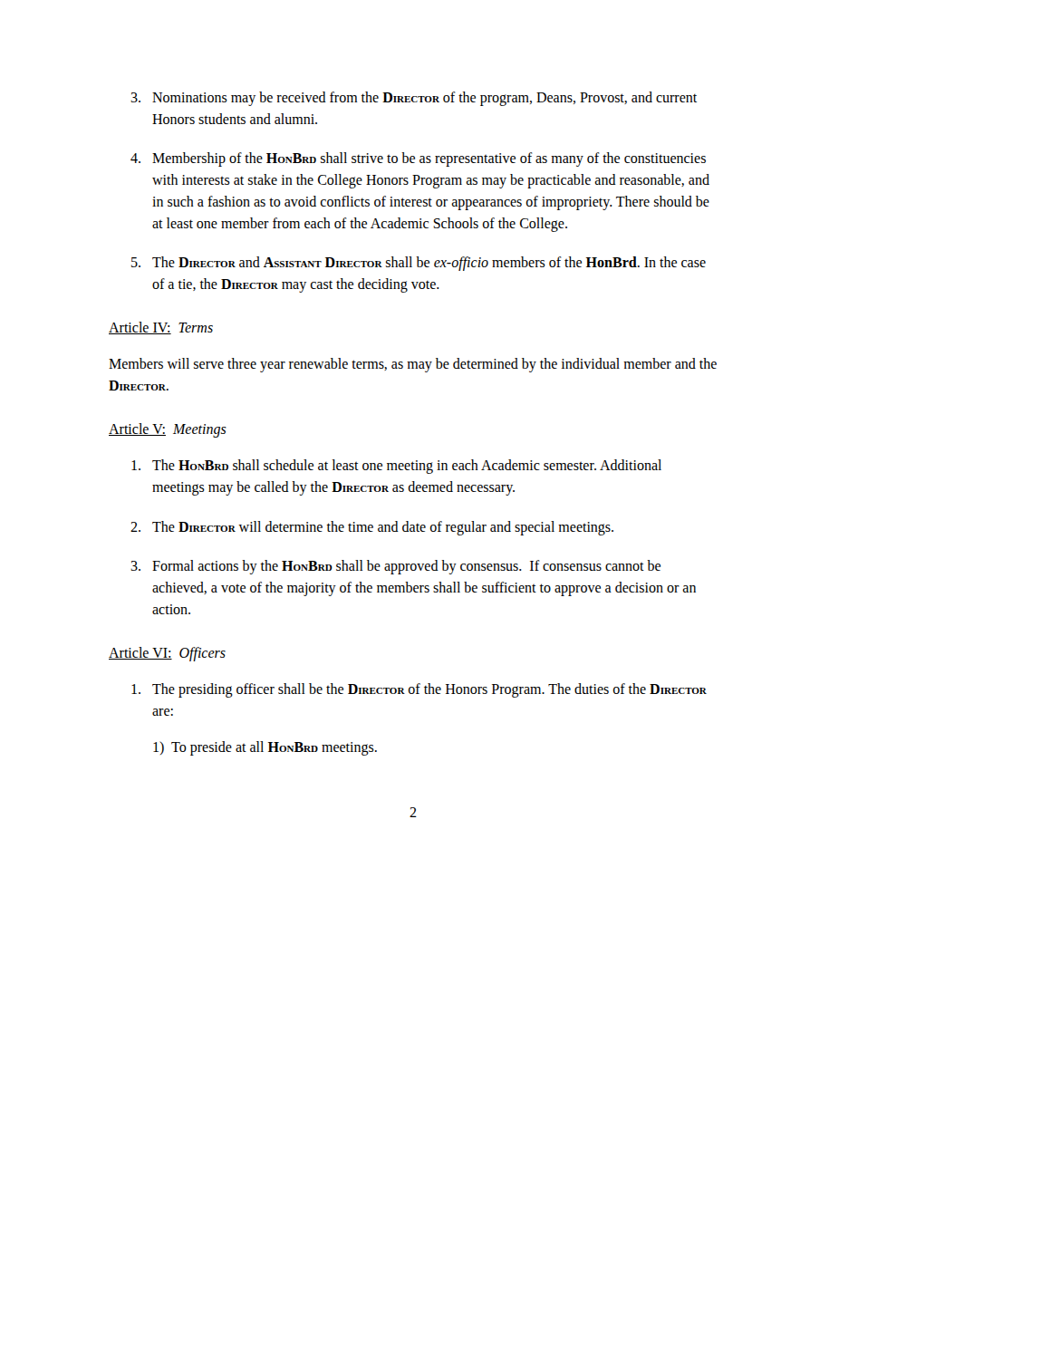Nominations may be received from the Director of the program, Deans, Provost, and current Honors students and alumni.
Membership of the HonBrd shall strive to be as representative of as many of the constituencies with interests at stake in the College Honors Program as may be practicable and reasonable, and in such a fashion as to avoid conflicts of interest or appearances of impropriety. There should be at least one member from each of the Academic Schools of the College.
The Director and Assistant Director shall be ex-officio members of the HonBrd. In the case of a tie, the Director may cast the deciding vote.
Article IV:
Terms
Members will serve three year renewable terms, as may be determined by the individual member and the Director.
Article V:
Meetings
The HonBrd shall schedule at least one meeting in each Academic semester. Additional meetings may be called by the Director as deemed necessary.
The Director will determine the time and date of regular and special meetings.
Formal actions by the HonBrd shall be approved by consensus. If consensus cannot be achieved, a vote of the majority of the members shall be sufficient to approve a decision or an action.
Article VI:
Officers
The presiding officer shall be the Director of the Honors Program. The duties of the Director are:
1) To preside at all HonBrd meetings.
2